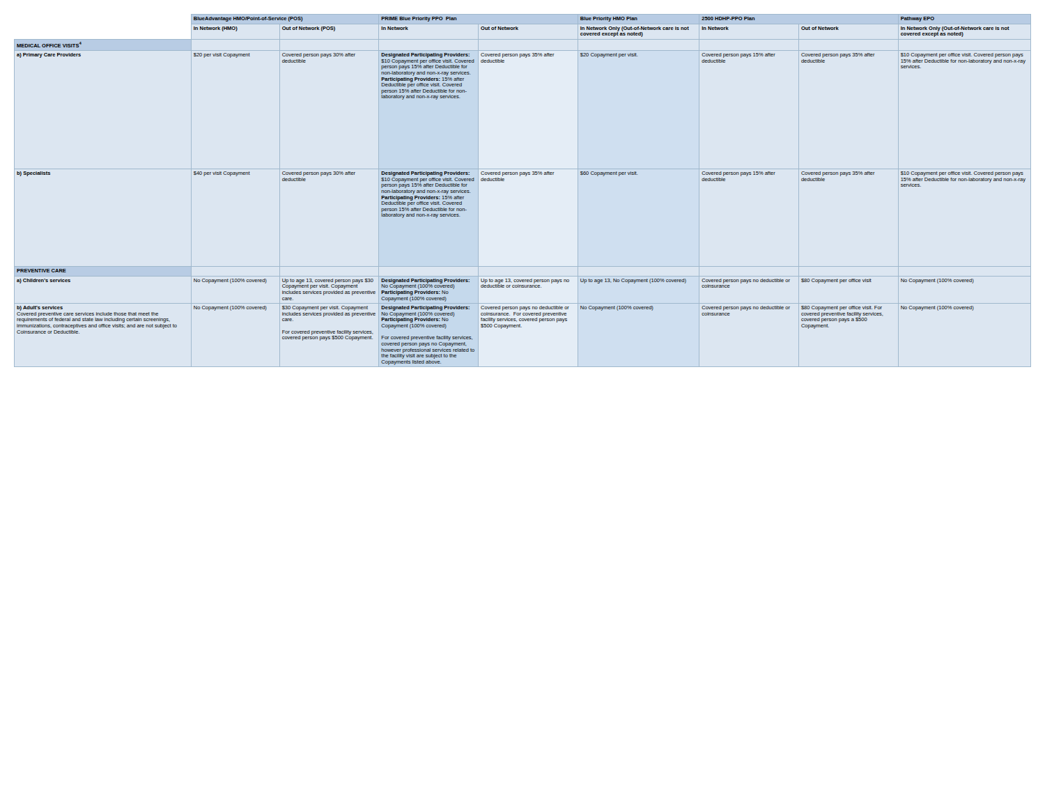| | BlueAdvantage HMO/Point-of-Service (POS) | PRIME Blue Priority PPO Plan | Blue Priority HMO Plan | 2500 HDHP-PPO Plan | Pathway EPO |
| | In Network (HMO) | Out of Network (POS) | In Network | Out of Network | In Network Only (Out-of-Network care is not covered except as noted) | In Network | Out of Network | In Network Only (Out-of-Network care is not covered except as noted) |
| MEDICAL OFFICE VISITS 4 | | | | | | | | |
| a) Primary Care Providers | $20 per visit Copayment | Covered person pays 30% after deductible | Designated Participating Providers: $10 Copayment per office visit. Covered person pays 15% after Deductible for non-laboratory and non-x-ray services. Participating Providers: 15% after Deductible per office visit. Covered person 15% after Deductible for non-laboratory and non-x-ray services. | Covered person pays 35% after deductible | $20 Copayment per visit. | Covered person pays 15% after deductible | Covered person pays 35% after deductible | $10 Copayment per office visit. Covered person pays 15% after Deductible for non-laboratory and non-x-ray services. |
| b) Specialists | $40 per visit Copayment | Covered person pays 30% after deductible | Designated Participating Providers: $10 Copayment per office visit. Covered person pays 15% after Deductible for non-laboratory and non-x-ray services. Participating Providers: 15% after Deductible per office visit. Covered person 15% after Deductible for non-laboratory and non-x-ray services. | Covered person pays 35% after deductible | $60 Copayment per visit. | Covered person pays 15% after deductible | Covered person pays 35% after deductible | $10 Copayment per office visit. Covered person pays 15% after Deductible for non-laboratory and non-x-ray services. |
| PREVENTIVE CARE | | | | | | | | |
| a) Children's services | No Copayment (100% covered) | Up to age 13, covered person pays $30 Copayment per visit. Copayment includes services provided as preventive care. | Designated Participating Providers: No Copayment (100% covered) Participating Providers: No Copayment (100% covered) | Up to age 13, covered person pays no deductible or coinsurance. | Up to age 13, No Copayment (100% covered) | Covered person pays no deductible or coinsurance | $80 Copayment per office visit | No Copayment (100% covered) |
| b) Adult's services Covered preventive care services include those that meet the requirements of federal and state law including certain screenings, immunizations, contraceptives and office visits; and are not subject to Coinsurance or Deductible. | No Copayment (100% covered) | $30 Copayment per visit. Copayment includes services provided as preventive care. For covered preventive facility services, covered person pays $500 Copayment. | Designated Participating Providers: No Copayment (100% covered) Participating Providers: No Copayment (100% covered) For covered preventive facility services, covered person pays no Copayment, however professional services related to the facility visit are subject to the Copayments listed above. | Covered person pays no deductible or coinsurance. For covered preventive facility services, covered person pays $500 Copayment. | No Copayment (100% covered) | Covered person pays no deductible or coinsurance | $80 Copayment per office visit. For covered preventive facility services, covered person pays a $500 Copayment. | No Copayment (100% covered) |